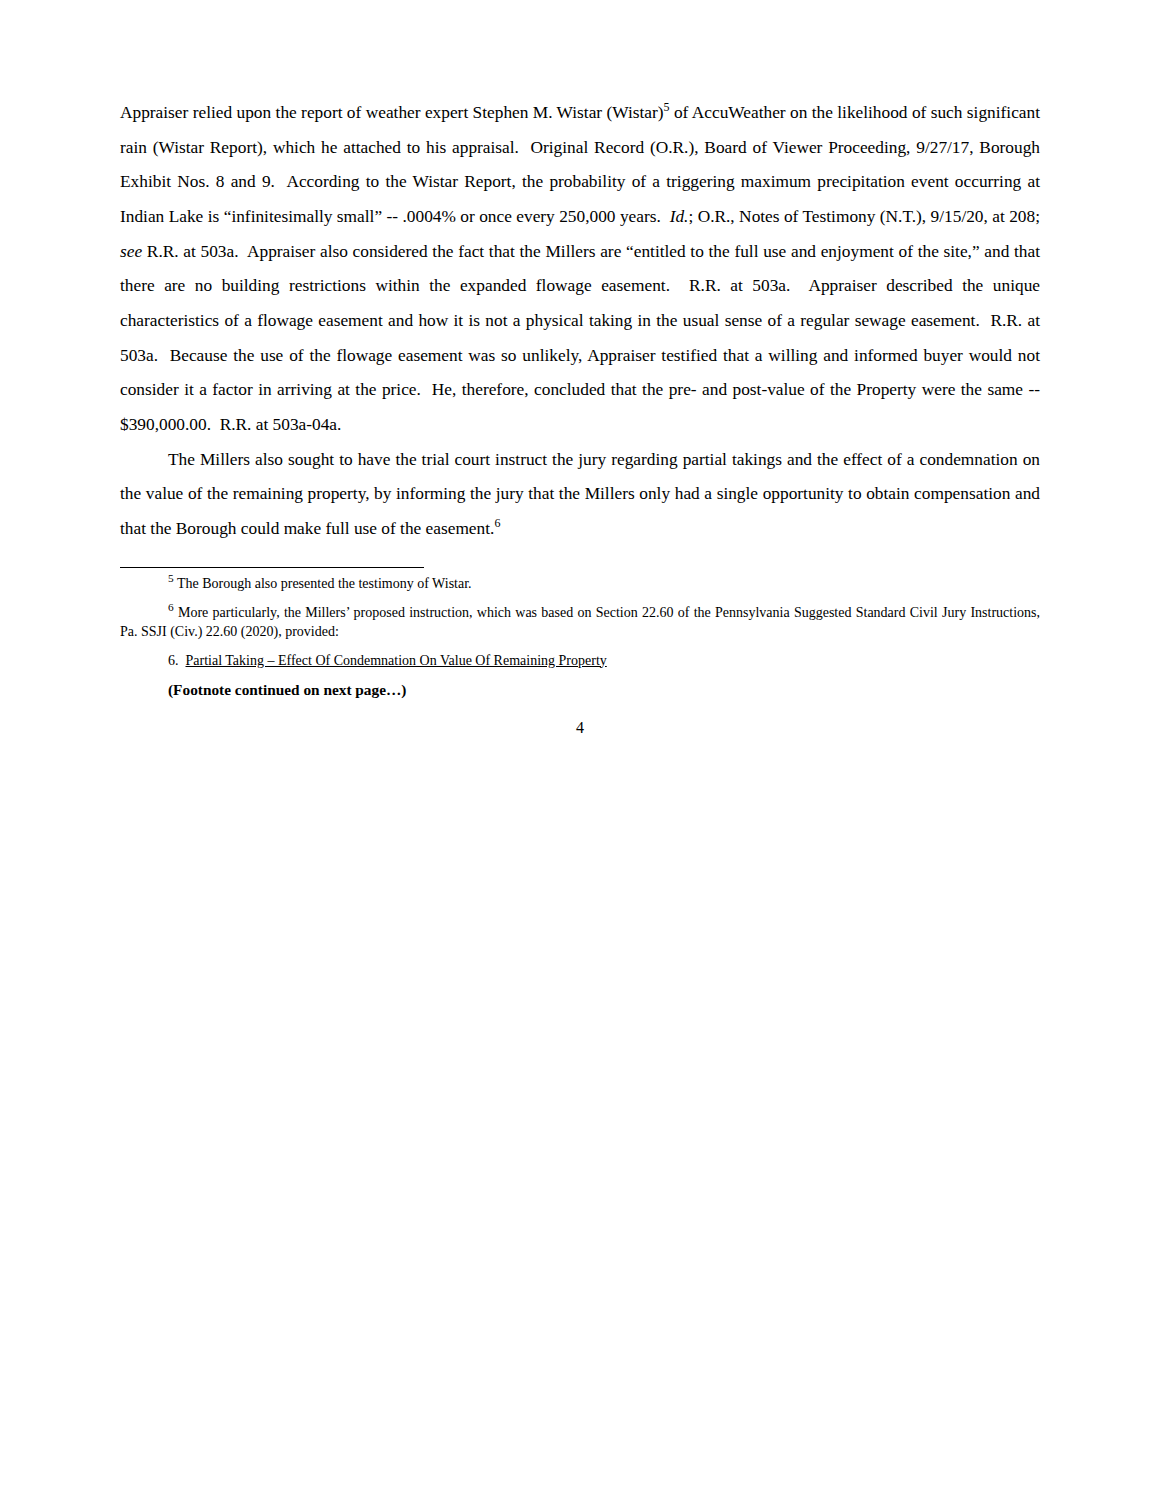Appraiser relied upon the report of weather expert Stephen M. Wistar (Wistar)5 of AccuWeather on the likelihood of such significant rain (Wistar Report), which he attached to his appraisal. Original Record (O.R.), Board of Viewer Proceeding, 9/27/17, Borough Exhibit Nos. 8 and 9. According to the Wistar Report, the probability of a triggering maximum precipitation event occurring at Indian Lake is “infinitesimally small” -- .0004% or once every 250,000 years. Id.; O.R., Notes of Testimony (N.T.), 9/15/20, at 208; see R.R. at 503a. Appraiser also considered the fact that the Millers are “entitled to the full use and enjoyment of the site,” and that there are no building restrictions within the expanded flowage easement. R.R. at 503a. Appraiser described the unique characteristics of a flowage easement and how it is not a physical taking in the usual sense of a regular sewage easement. R.R. at 503a. Because the use of the flowage easement was so unlikely, Appraiser testified that a willing and informed buyer would not consider it a factor in arriving at the price. He, therefore, concluded that the pre- and post-value of the Property were the same -- $390,000.00. R.R. at 503a-04a.
The Millers also sought to have the trial court instruct the jury regarding partial takings and the effect of a condemnation on the value of the remaining property, by informing the jury that the Millers only had a single opportunity to obtain compensation and that the Borough could make full use of the easement.6
5 The Borough also presented the testimony of Wistar.
6 More particularly, the Millers’ proposed instruction, which was based on Section 22.60 of the Pennsylvania Suggested Standard Civil Jury Instructions, Pa. SSJI (Civ.) 22.60 (2020), provided:
6. Partial Taking – Effect Of Condemnation On Value Of Remaining Property
(Footnote continued on next page…)
4